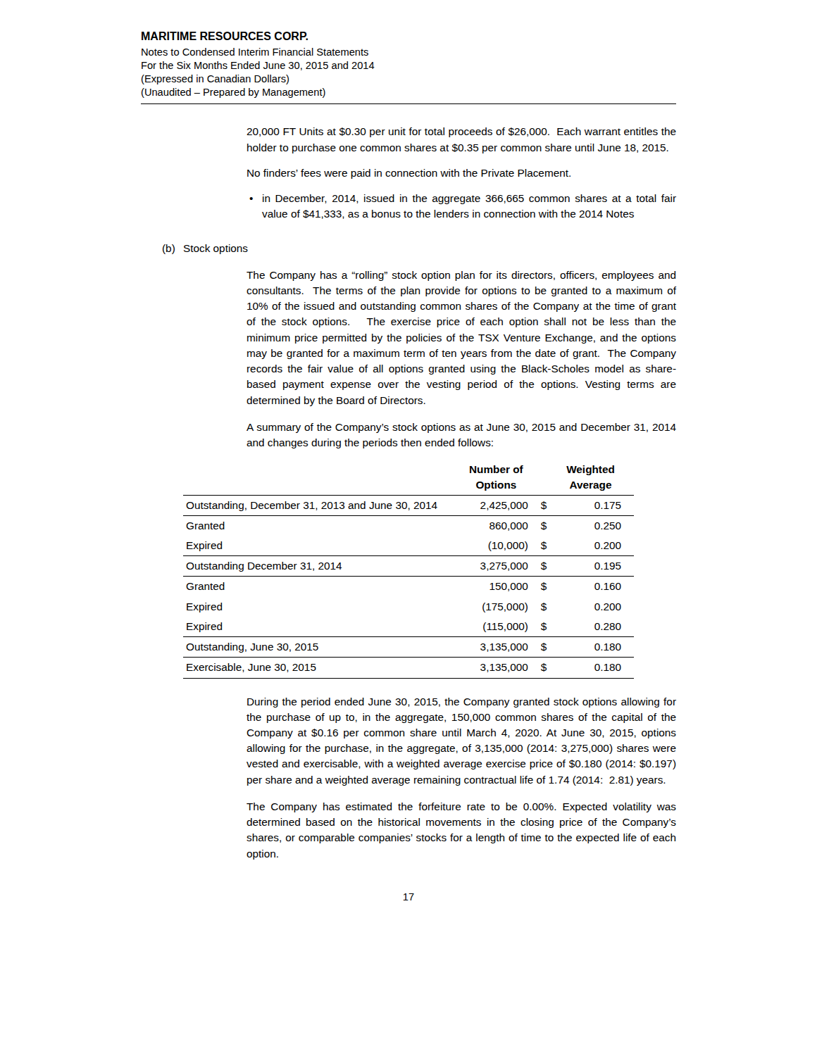MARITIME RESOURCES CORP.
Notes to Condensed Interim Financial Statements
For the Six Months Ended June 30, 2015 and 2014
(Expressed in Canadian Dollars)
(Unaudited – Prepared by Management)
20,000 FT Units at $0.30 per unit for total proceeds of $26,000. Each warrant entitles the holder to purchase one common shares at $0.35 per common share until June 18, 2015.
No finders’ fees were paid in connection with the Private Placement.
in December, 2014, issued in the aggregate 366,665 common shares at a total fair value of $41,333, as a bonus to the lenders in connection with the 2014 Notes
(b)
Stock options
The Company has a “rolling” stock option plan for its directors, officers, employees and consultants. The terms of the plan provide for options to be granted to a maximum of 10% of the issued and outstanding common shares of the Company at the time of grant of the stock options. The exercise price of each option shall not be less than the minimum price permitted by the policies of the TSX Venture Exchange, and the options may be granted for a maximum term of ten years from the date of grant. The Company records the fair value of all options granted using the Black-Scholes model as share-based payment expense over the vesting period of the options. Vesting terms are determined by the Board of Directors.
A summary of the Company’s stock options as at June 30, 2015 and December 31, 2014 and changes during the periods then ended follows:
| | Number of Options | | Weighted Average |
| --- | --- | --- | --- |
| Outstanding, December 31, 2013 and June 30, 2014 | 2,425,000 | $ | 0.175 |
| Granted | 860,000 | $ | 0.250 |
| Expired | (10,000) | $ | 0.200 |
| Outstanding December 31, 2014 | 3,275,000 | $ | 0.195 |
| Granted | 150,000 | $ | 0.160 |
| Expired | (175,000) | $ | 0.200 |
| Expired | (115,000) | $ | 0.280 |
| Outstanding, June 30, 2015 | 3,135,000 | $ | 0.180 |
| Exercisable, June 30, 2015 | 3,135,000 | $ | 0.180 |
During the period ended June 30, 2015, the Company granted stock options allowing for the purchase of up to, in the aggregate, 150,000 common shares of the capital of the Company at $0.16 per common share until March 4, 2020. At June 30, 2015, options allowing for the purchase, in the aggregate, of 3,135,000 (2014: 3,275,000) shares were vested and exercisable, with a weighted average exercise price of $0.180 (2014: $0.197) per share and a weighted average remaining contractual life of 1.74 (2014: 2.81) years.
The Company has estimated the forfeiture rate to be 0.00%. Expected volatility was determined based on the historical movements in the closing price of the Company’s shares, or comparable companies’ stocks for a length of time to the expected life of each option.
17